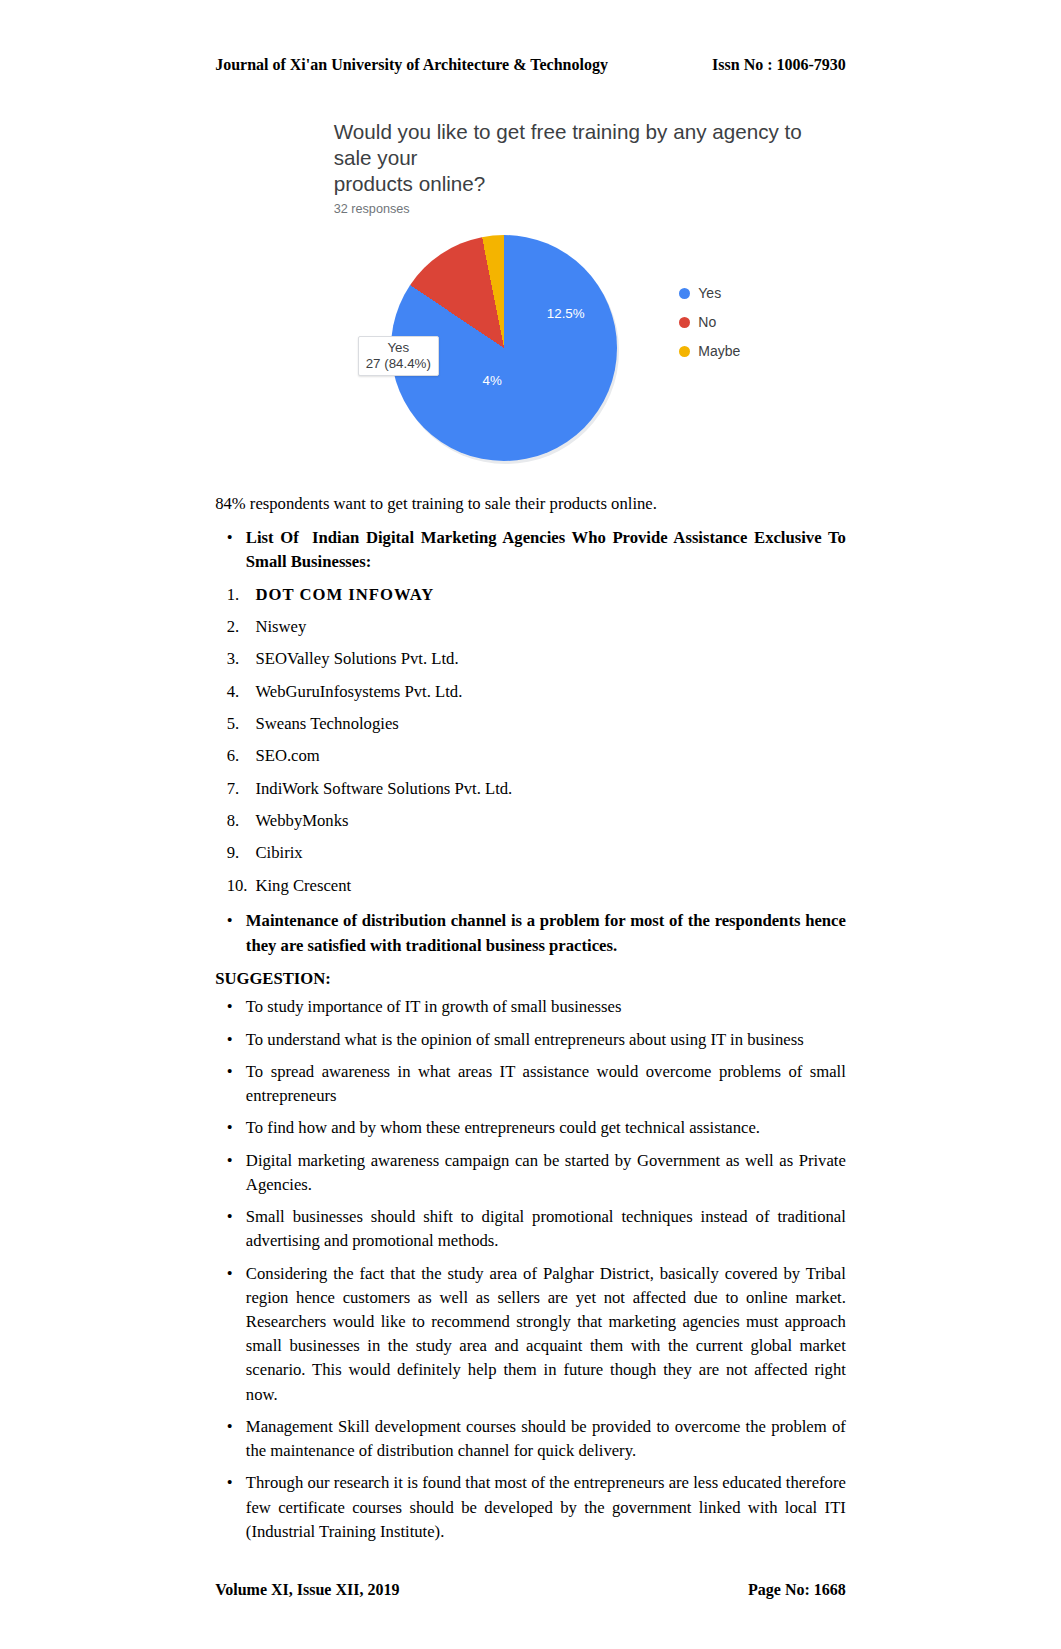Journal of Xi'an University of Architecture & Technology
Issn No : 1006-7930
Would you like to get free training by any agency to sale your
products online?
32 responses
12.5%
4%
Yes
27 (84.4%)
Yes
No
Maybe
84% respondents want to get training to sale their products online.
List Of Indian Digital Marketing Agencies Who Provide Assistance Exclusive To Small Businesses:
DOT COM INFOWAY
Niswey
SEOValley Solutions Pvt. Ltd.
WebGuruInfosystems Pvt. Ltd.
Sweans Technologies
SEO.com
IndiWork Software Solutions Pvt. Ltd.
WebbyMonks
Cibirix
King Crescent
Maintenance of distribution channel is a problem for most of the respondents hence they are satisfied with traditional business practices.
SUGGESTION:
To study importance of IT in growth of small businesses
To understand what is the opinion of small entrepreneurs about using IT in business
To spread awareness in what areas IT assistance would overcome problems of small entrepreneurs
To find how and by whom these entrepreneurs could get technical assistance.
Digital marketing awareness campaign can be started by Government as well as Private Agencies.
Small businesses should shift to digital promotional techniques instead of traditional advertising and promotional methods.
Considering the fact that the study area of Palghar District, basically covered by Tribal region hence customers as well as sellers are yet not affected due to online market. Researchers would like to recommend strongly that marketing agencies must approach small businesses in the study area and acquaint them with the current global market scenario. This would definitely help them in future though they are not affected right now.
Management Skill development courses should be provided to overcome the problem of the maintenance of distribution channel for quick delivery.
Through our research it is found that most of the entrepreneurs are less educated therefore few certificate courses should be developed by the government linked with local ITI (Industrial Training Institute).
Volume XI, Issue XII, 2019
Page No: 1668